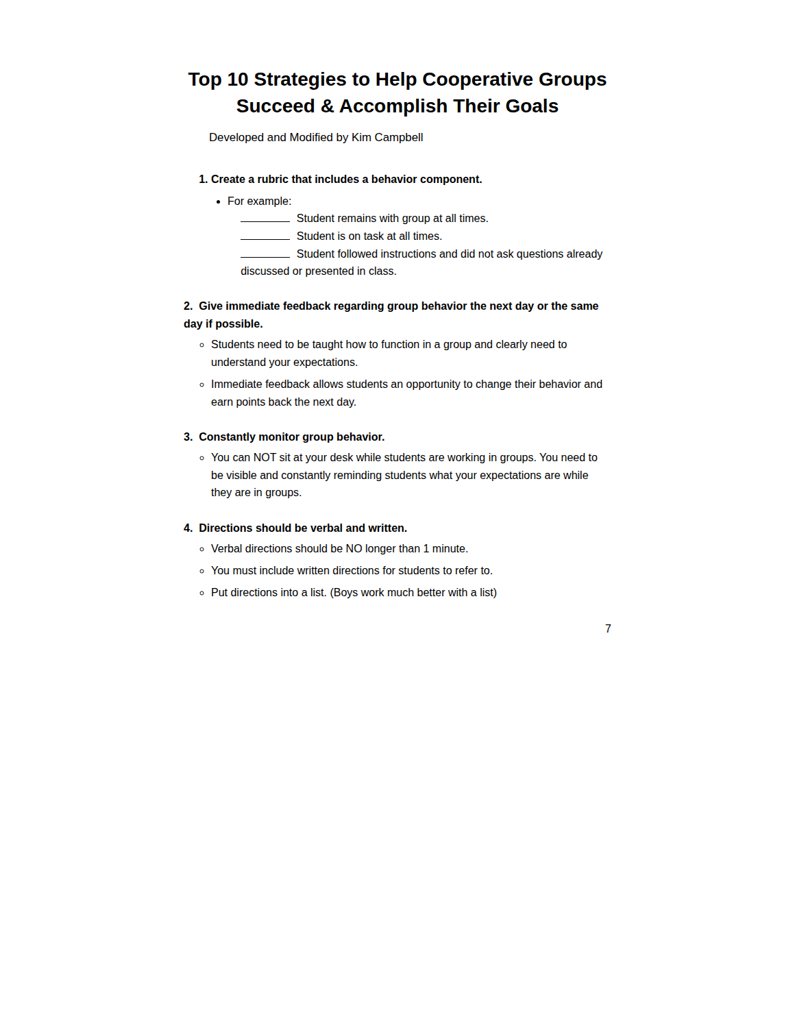Top 10 Strategies to Help Cooperative Groups
Succeed & Accomplish Their Goals
Developed and Modified by Kim Campbell
Create a rubric that includes a behavior component.
For example: Student remains with group at all times. Student is on task at all times. Student followed instructions and did not ask questions already discussed or presented in class.
2. Give immediate feedback regarding group behavior the next day or the same day if possible.
Students need to be taught how to function in a group and clearly need to understand your expectations.
Immediate feedback allows students an opportunity to change their behavior and earn points back the next day.
3. Constantly monitor group behavior.
You can NOT sit at your desk while students are working in groups. You need to be visible and constantly reminding students what your expectations are while they are in groups.
4. Directions should be verbal and written.
Verbal directions should be NO longer than 1 minute.
You must include written directions for students to refer to.
Put directions into a list. (Boys work much better with a list)
7